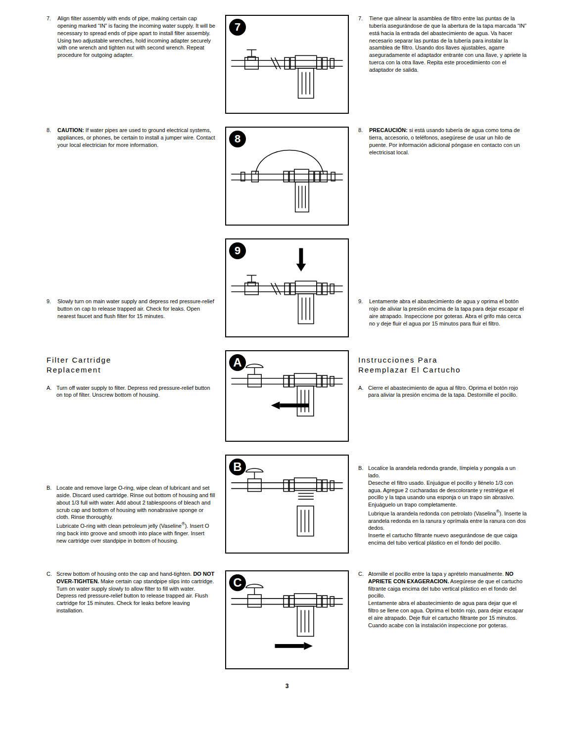7.
Align filter assembly with ends of pipe, making certain cap opening marked “IN” is facing the incoming water supply. It will be necessary to spread ends of pipe apart to install filter assembly. Using two adjustable wrenches, hold incoming adapter securely with one wrench and tighten nut with second wrench. Repeat procedure for outgoing adapter.
7
7.
Tiene que alinear la asamblea de filtro entre las puntas de la tubería asegurándose de que la abertura de la tapa marcada “IN” está hacia la entrada del abastecimiento de agua. Va hacer necesario separar las puntas de la tubería para instalar la asamblea de filtro. Usando dos llaves ajustables, agarre aseguradamente el adaptador entrante con una llave, y apriete la tuerca con la otra llave. Repita este procedimiento con el adaptador de salida.
8.
CAUTION: If water pipes are used to ground electrical systems, appliances, or phones, be certain to install a jumper wire. Contact your local electrician for more information.
8
8.
PRECAUCIÓN: si está usando tubería de agua como toma de tierra, accesorio, o teléfonos, asegúrese de usar un hilo de puente. Por información adicional póngase en contacto con un electricisat local.
9.
Slowly turn on main water supply and depress red pressure-relief button on cap to release trapped air. Check for leaks. Open nearest faucet and flush filter for 15 minutes.
9
9.
Lentamente abra el abastecimiento de agua y oprima el botón rojo de aliviar la presión encima de la tapa para dejar escapar el aire atrapado. Inspeccione por goteras. Abra el grifo más cerca no y deje fluir el agua por 15 minutos para fluir el filtro.
Filter Cartridge
Replacement
A.
Turn off water supply to filter. Depress red pressure-relief button on top of filter. Unscrew bottom of housing.
A
Instrucciones Para
Reemplazar El Cartucho
A.
Cierre el abastecimiento de agua al filtro. Oprima el botón rojo para aliviar la presión encima de la tapa. Destornille el pocillo.
B.
Locate and remove large O-ring, wipe clean of lubricant and set aside. Discard used cartridge. Rinse out bottom of housing and fill about 1/3 full with water. Add about 2 tablespoons of bleach and scrub cap and bottom of housing with nonabrasive sponge or cloth. Rinse thoroughly.
Lubricate O-ring with clean petroleum jelly (Vaseline®). Insert O ring back into groove and smooth into place with finger. Insert new cartridge over standpipe in bottom of housing.
B
B.
Localice la arandela redonda grande, límpiela y pongala a un lado.
Deseche el filtro usado. Enjuágue el pocillo y llénelo 1/3 con agua. Agregue 2 cucharadas de descolorante y restriégue el pocillo y la tapa usando una esponja o un trapo sin abrasivo. Enjuáguelo un trapo completamente.
Lubrique la arandela redonda con petrolato (Vaselina®). Inserte la arandela redonda en la ranura y oprímala entre la ranura con dos dedos.
Inserte el cartucho filtrante nuevo asegurándose de que caiga encima del tubo vertical plástico en el fondo del pocillo.
C.
Screw bottom of housing onto the cap and hand-tighten. DO NOT OVER-TIGHTEN. Make certain cap standpipe slips into cartridge.
Turn on water supply slowly to allow filter to fill with water. Depress red pressure-relief button to release trapped air. Flush cartridge for 15 minutes. Check for leaks before leaving installation.
C
C.
Atornille el pocillo entre la tapa y aprételo manualmente. NO APRIETE CON EXAGERACION. Asegúrese de que el cartucho filtrante caiga encima del tubo vertical plástico en el fondo del pocillo.
Lentamente abra el abastecimiento de agua para dejar que el filtro se llene con agua. Oprima el botón rojo, para dejar escapar el aire atrapado. Deje fluir el cartucho filtrante por 15 minutos.
Cuando acabe con la instalación inspeccione por goteras.
3